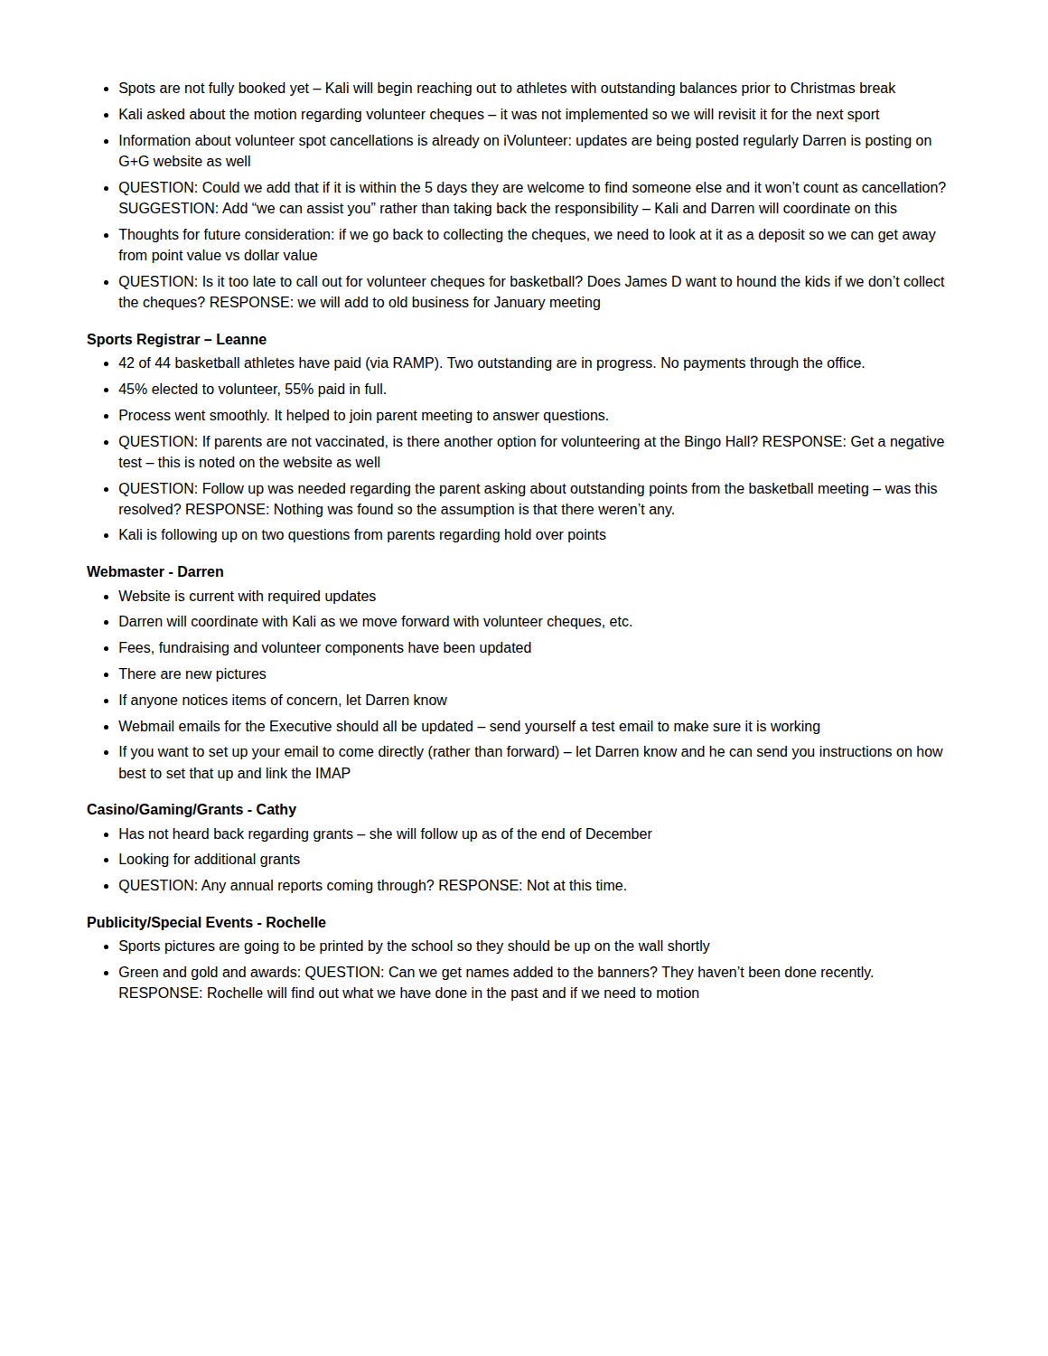Spots are not fully booked yet – Kali will begin reaching out to athletes with outstanding balances prior to Christmas break
Kali asked about the motion regarding volunteer cheques – it was not implemented so we will revisit it for the next sport
Information about volunteer spot cancellations is already on iVolunteer: updates are being posted regularly Darren is posting on G+G website as well
QUESTION: Could we add that if it is within the 5 days they are welcome to find someone else and it won’t count as cancellation? SUGGESTION: Add “we can assist you” rather than taking back the responsibility – Kali and Darren will coordinate on this
Thoughts for future consideration: if we go back to collecting the cheques, we need to look at it as a deposit so we can get away from point value vs dollar value
QUESTION: Is it too late to call out for volunteer cheques for basketball? Does James D want to hound the kids if we don’t collect the cheques? RESPONSE: we will add to old business for January meeting
Sports Registrar – Leanne
42 of 44 basketball athletes have paid (via RAMP). Two outstanding are in progress. No payments through the office.
45% elected to volunteer, 55% paid in full.
Process went smoothly. It helped to join parent meeting to answer questions.
QUESTION: If parents are not vaccinated, is there another option for volunteering at the Bingo Hall? RESPONSE: Get a negative test – this is noted on the website as well
QUESTION: Follow up was needed regarding the parent asking about outstanding points from the basketball meeting – was this resolved? RESPONSE: Nothing was found so the assumption is that there weren’t any.
Kali is following up on two questions from parents regarding hold over points
Webmaster - Darren
Website is current with required updates
Darren will coordinate with Kali as we move forward with volunteer cheques, etc.
Fees, fundraising and volunteer components have been updated
There are new pictures
If anyone notices items of concern, let Darren know
Webmail emails for the Executive should all be updated – send yourself a test email to make sure it is working
If you want to set up your email to come directly (rather than forward) – let Darren know and he can send you instructions on how best to set that up and link the IMAP
Casino/Gaming/Grants - Cathy
Has not heard back regarding grants – she will follow up as of the end of December
Looking for additional grants
QUESTION: Any annual reports coming through? RESPONSE: Not at this time.
Publicity/Special Events - Rochelle
Sports pictures are going to be printed by the school so they should be up on the wall shortly
Green and gold and awards: QUESTION: Can we get names added to the banners? They haven’t been done recently. RESPONSE: Rochelle will find out what we have done in the past and if we need to motion